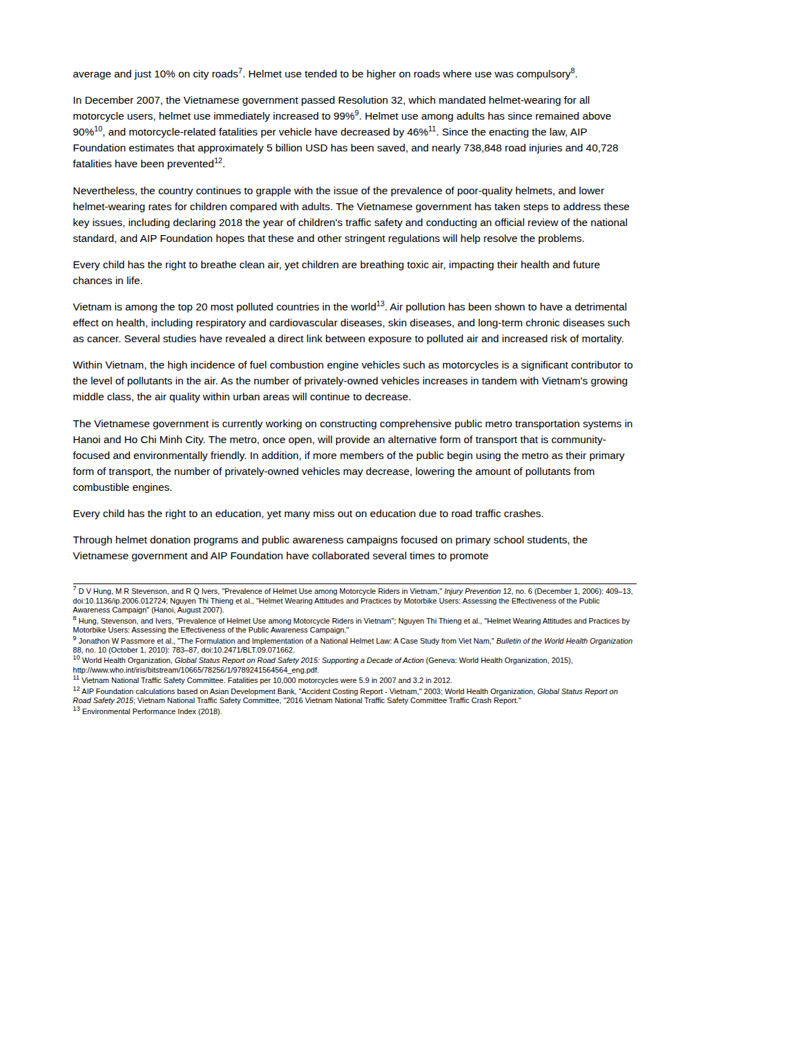average and just 10% on city roads7. Helmet use tended to be higher on roads where use was compulsory8.
In December 2007, the Vietnamese government passed Resolution 32, which mandated helmet-wearing for all motorcycle users, helmet use immediately increased to 99%9. Helmet use among adults has since remained above 90%10, and motorcycle-related fatalities per vehicle have decreased by 46%11. Since the enacting the law, AIP Foundation estimates that approximately 5 billion USD has been saved, and nearly 738,848 road injuries and 40,728 fatalities have been prevented12.
Nevertheless, the country continues to grapple with the issue of the prevalence of poor-quality helmets, and lower helmet-wearing rates for children compared with adults. The Vietnamese government has taken steps to address these key issues, including declaring 2018 the year of children's traffic safety and conducting an official review of the national standard, and AIP Foundation hopes that these and other stringent regulations will help resolve the problems.
Every child has the right to breathe clean air, yet children are breathing toxic air, impacting their health and future chances in life.
Vietnam is among the top 20 most polluted countries in the world13. Air pollution has been shown to have a detrimental effect on health, including respiratory and cardiovascular diseases, skin diseases, and long-term chronic diseases such as cancer. Several studies have revealed a direct link between exposure to polluted air and increased risk of mortality.
Within Vietnam, the high incidence of fuel combustion engine vehicles such as motorcycles is a significant contributor to the level of pollutants in the air. As the number of privately-owned vehicles increases in tandem with Vietnam's growing middle class, the air quality within urban areas will continue to decrease.
The Vietnamese government is currently working on constructing comprehensive public metro transportation systems in Hanoi and Ho Chi Minh City. The metro, once open, will provide an alternative form of transport that is community-focused and environmentally friendly. In addition, if more members of the public begin using the metro as their primary form of transport, the number of privately-owned vehicles may decrease, lowering the amount of pollutants from combustible engines.
Every child has the right to an education, yet many miss out on education due to road traffic crashes.
Through helmet donation programs and public awareness campaigns focused on primary school students, the Vietnamese government and AIP Foundation have collaborated several times to promote
7 D V Hung, M R Stevenson, and R Q Ivers, "Prevalence of Helmet Use among Motorcycle Riders in Vietnam," Injury Prevention 12, no. 6 (December 1, 2006): 409–13, doi:10.1136/ip.2006.012724; Nguyen Thi Thieng et al., "Helmet Wearing Attitudes and Practices by Motorbike Users: Assessing the Effectiveness of the Public Awareness Campaign" (Hanoi, August 2007).
8 Hung, Stevenson, and Ivers, "Prevalence of Helmet Use among Motorcycle Riders in Vietnam"; Nguyen Thi Thieng et al., "Helmet Wearing Attitudes and Practices by Motorbike Users: Assessing the Effectiveness of the Public Awareness Campaign."
9 Jonathon W Passmore et al., "The Formulation and Implementation of a National Helmet Law: A Case Study from Viet Nam," Bulletin of the World Health Organization 88, no. 10 (October 1, 2010): 783–87, doi:10.2471/BLT.09.071662.
10 World Health Organization, Global Status Report on Road Safety 2015: Supporting a Decade of Action (Geneva: World Health Organization, 2015), http://www.who.int/iris/bitstream/10665/78256/1/9789241564564_eng.pdf.
11 Vietnam National Traffic Safety Committee. Fatalities per 10,000 motorcycles were 5.9 in 2007 and 3.2 in 2012.
12 AIP Foundation calculations based on Asian Development Bank, "Accident Costing Report - Vietnam," 2003; World Health Organization, Global Status Report on Road Safety 2015; Vietnam National Traffic Safety Committee, "2016 Vietnam National Traffic Safety Committee Traffic Crash Report."
13 Environmental Performance Index (2018).